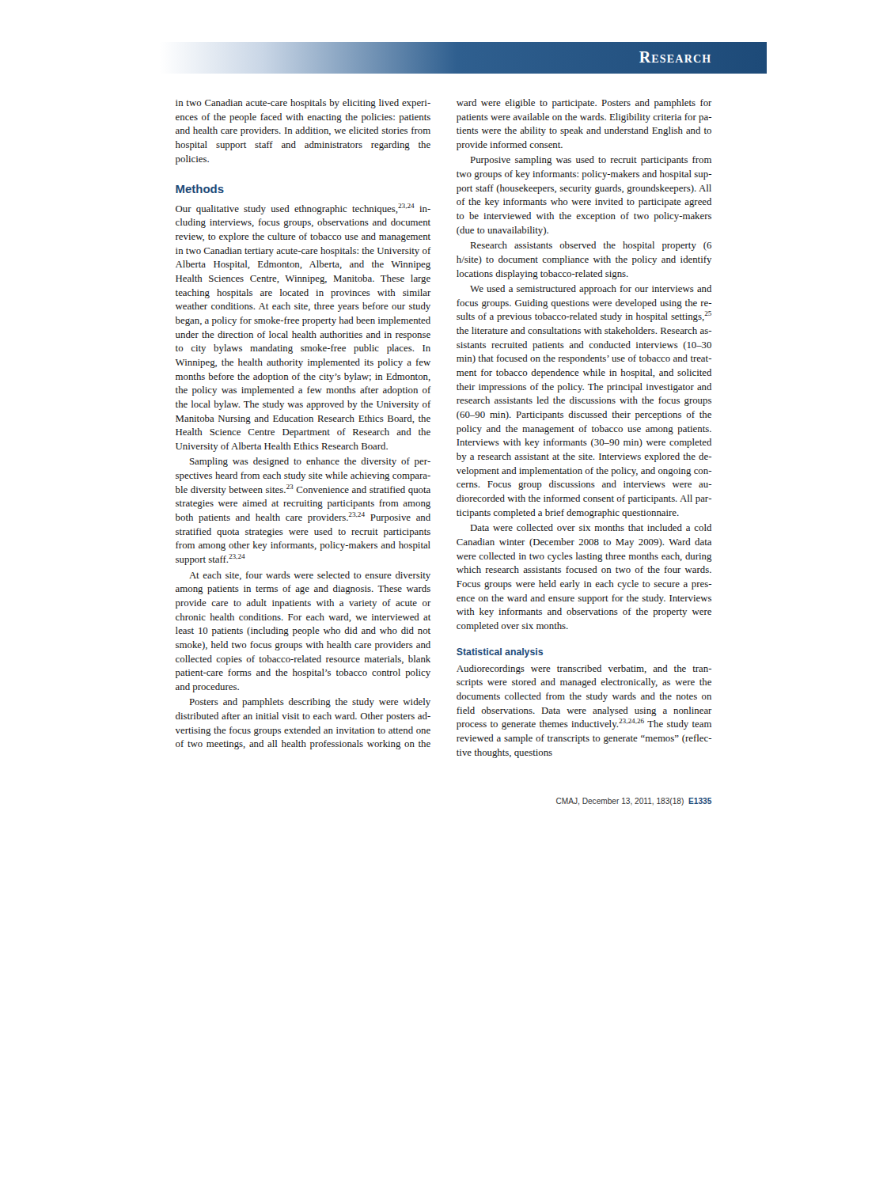Research
in two Canadian acute-care hospitals by eliciting lived experiences of the people faced with enacting the policies: patients and health care providers. In addition, we elicited stories from hospital support staff and administrators regarding the policies.
Methods
Our qualitative study used ethnographic techniques,23,24 including interviews, focus groups, observations and document review, to explore the culture of tobacco use and management in two Canadian tertiary acute-care hospitals: the University of Alberta Hospital, Edmonton, Alberta, and the Winnipeg Health Sciences Centre, Winnipeg, Manitoba. These large teaching hospitals are located in provinces with similar weather conditions. At each site, three years before our study began, a policy for smoke-free property had been implemented under the direction of local health authorities and in response to city bylaws mandating smoke-free public places. In Winnipeg, the health authority implemented its policy a few months before the adoption of the city’s bylaw; in Edmonton, the policy was implemented a few months after adoption of the local bylaw. The study was approved by the University of Manitoba Nursing and Education Research Ethics Board, the Health Science Centre Department of Research and the University of Alberta Health Ethics Research Board.
Sampling was designed to enhance the diversity of perspectives heard from each study site while achieving comparable diversity between sites.23 Convenience and stratified quota strategies were aimed at recruiting participants from among both patients and health care providers.23,24 Purposive and stratified quota strategies were used to recruit participants from among other key informants, policy-makers and hospital support staff.23,24
At each site, four wards were selected to ensure diversity among patients in terms of age and diagnosis. These wards provide care to adult inpatients with a variety of acute or chronic health conditions. For each ward, we interviewed at least 10 patients (including people who did and who did not smoke), held two focus groups with health care providers and collected copies of tobacco-related resource materials, blank patient-care forms and the hospital’s tobacco control policy and procedures.
Posters and pamphlets describing the study were widely distributed after an initial visit to each ward. Other posters advertising the focus groups extended an invitation to attend one of two meetings, and all health professionals working on the ward were eligible to participate. Posters and pamphlets for patients were available on the wards. Eligibility criteria for patients were the ability to speak and understand English and to provide informed consent.
Purposive sampling was used to recruit participants from two groups of key informants: policy-makers and hospital support staff (housekeepers, security guards, groundskeepers). All of the key informants who were invited to participate agreed to be interviewed with the exception of two policy-makers (due to unavailability).
Research assistants observed the hospital property (6 h/site) to document compliance with the policy and identify locations displaying tobacco-related signs.
We used a semistructured approach for our interviews and focus groups. Guiding questions were developed using the results of a previous tobacco-related study in hospital settings,25 the literature and consultations with stakeholders. Research assistants recruited patients and conducted interviews (10–30 min) that focused on the respondents’ use of tobacco and treatment for tobacco dependence while in hospital, and solicited their impressions of the policy. The principal investigator and research assistants led the discussions with the focus groups (60–90 min). Participants discussed their perceptions of the policy and the management of tobacco use among patients. Interviews with key informants (30–90 min) were completed by a research assistant at the site. Interviews explored the development and implementation of the policy, and ongoing concerns. Focus group discussions and interviews were audiorecorded with the informed consent of participants. All participants completed a brief demographic questionnaire.
Data were collected over six months that included a cold Canadian winter (December 2008 to May 2009). Ward data were collected in two cycles lasting three months each, during which research assistants focused on two of the four wards. Focus groups were held early in each cycle to secure a presence on the ward and ensure support for the study. Interviews with key informants and observations of the property were completed over six months.
Statistical analysis
Audiorecordings were transcribed verbatim, and the transcripts were stored and managed electronically, as were the documents collected from the study wards and the notes on field observations. Data were analysed using a nonlinear process to generate themes inductively.23,24,26 The study team reviewed a sample of transcripts to generate “memos” (reflective thoughts, questions
CMAJ, December 13, 2011, 183(18)E1335